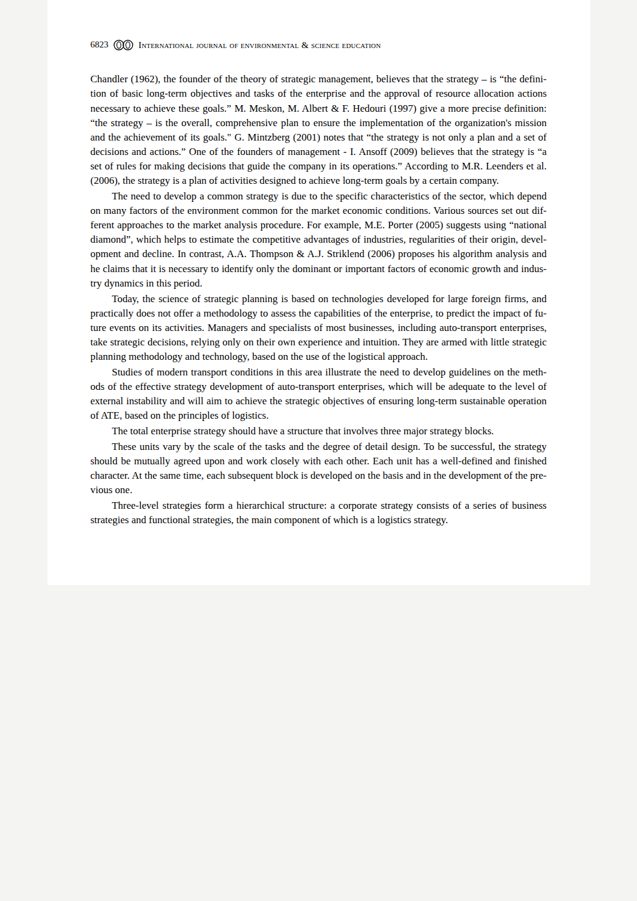6823 International Journal of Environmental & Science Education
Chandler (1962), the founder of the theory of strategic management, believes that the strategy – is “the definition of basic long-term objectives and tasks of the enterprise and the approval of resource allocation actions necessary to achieve these goals.” M. Meskon, M. Albert & F. Hedouri (1997) give a more precise definition: “the strategy – is the overall, comprehensive plan to ensure the implementation of the organization's mission and the achievement of its goals." G. Mintzberg (2001) notes that “the strategy is not only a plan and a set of decisions and actions.” One of the founders of management - I. Ansoff (2009) believes that the strategy is “a set of rules for making decisions that guide the company in its operations.” According to M.R. Leenders et al. (2006), the strategy is a plan of activities designed to achieve long-term goals by a certain company.
The need to develop a common strategy is due to the specific characteristics of the sector, which depend on many factors of the environment common for the market economic conditions. Various sources set out different approaches to the market analysis procedure. For example, M.E. Porter (2005) suggests using “national diamond”, which helps to estimate the competitive advantages of industries, regularities of their origin, development and decline. In contrast, A.A. Thompson & A.J. Striklend (2006) proposes his algorithm analysis and he claims that it is necessary to identify only the dominant or important factors of economic growth and industry dynamics in this period.
Today, the science of strategic planning is based on technologies developed for large foreign firms, and practically does not offer a methodology to assess the capabilities of the enterprise, to predict the impact of future events on its activities. Managers and specialists of most businesses, including auto-transport enterprises, take strategic decisions, relying only on their own experience and intuition. They are armed with little strategic planning methodology and technology, based on the use of the logistical approach.
Studies of modern transport conditions in this area illustrate the need to develop guidelines on the methods of the effective strategy development of auto-transport enterprises, which will be adequate to the level of external instability and will aim to achieve the strategic objectives of ensuring long-term sustainable operation of ATE, based on the principles of logistics.
The total enterprise strategy should have a structure that involves three major strategy blocks.
These units vary by the scale of the tasks and the degree of detail design. To be successful, the strategy should be mutually agreed upon and work closely with each other. Each unit has a well-defined and finished character. At the same time, each subsequent block is developed on the basis and in the development of the previous one.
Three-level strategies form a hierarchical structure: a corporate strategy consists of a series of business strategies and functional strategies, the main component of which is a logistics strategy.